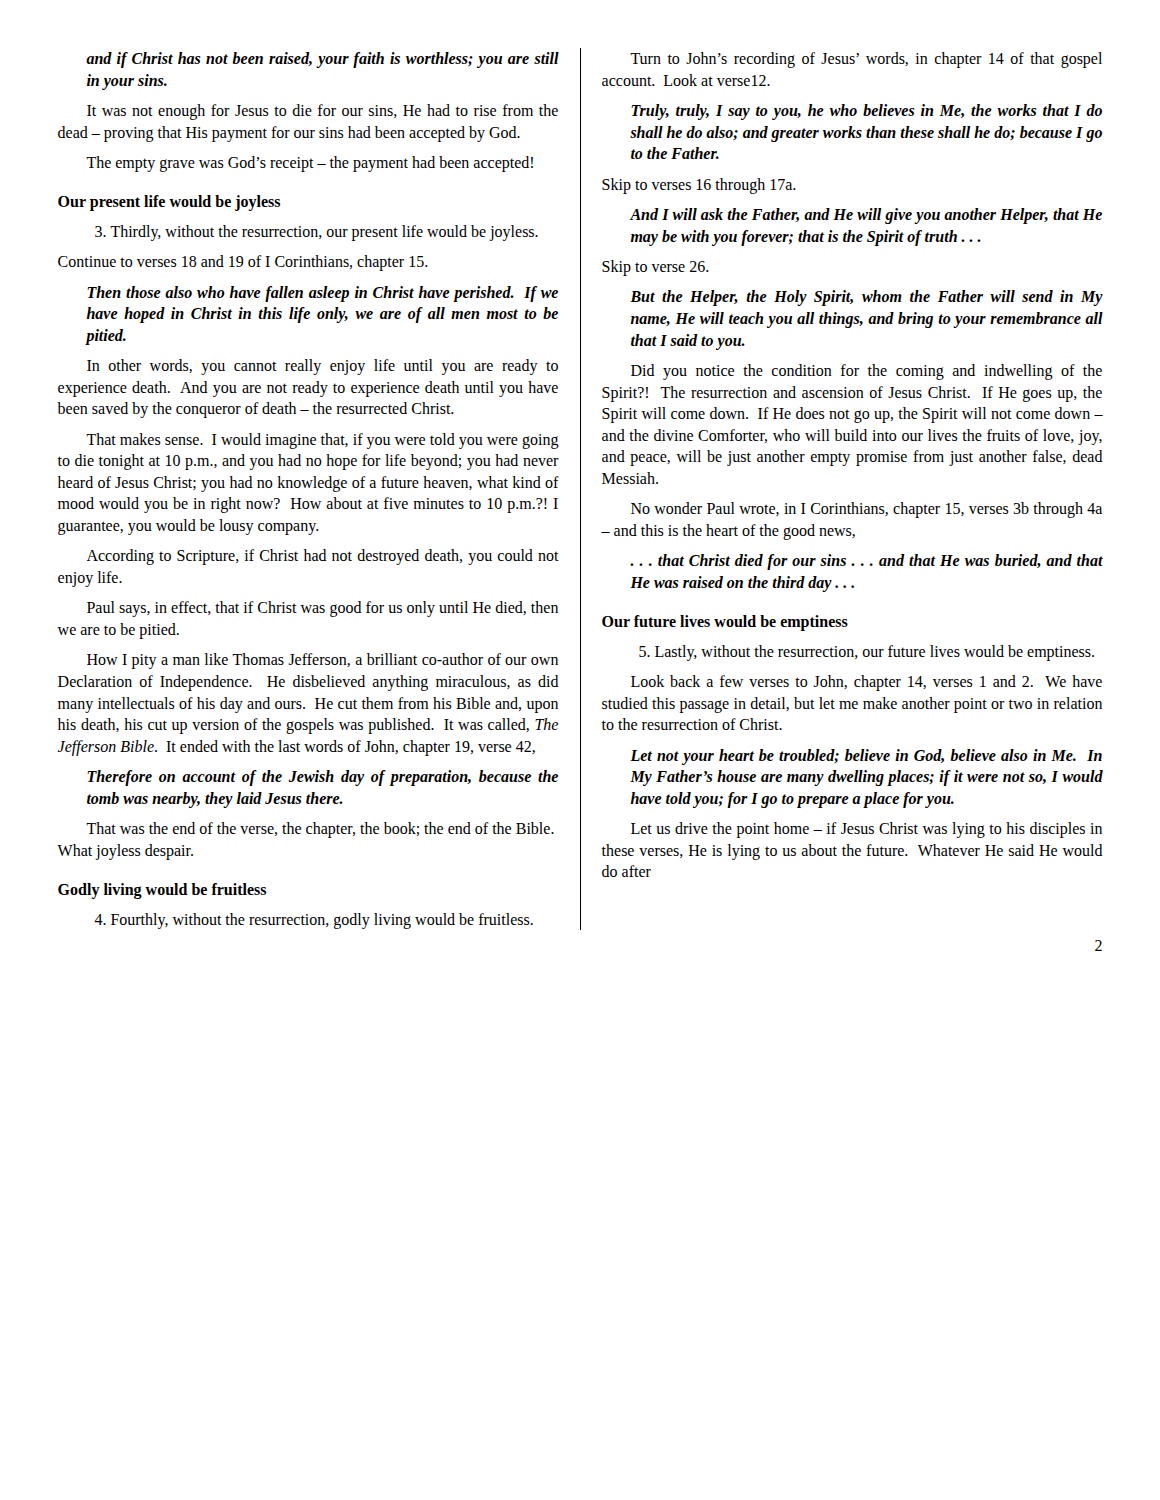and if Christ has not been raised, your faith is worthless; you are still in your sins.
It was not enough for Jesus to die for our sins, He had to rise from the dead – proving that His payment for our sins had been accepted by God.
The empty grave was God’s receipt – the payment had been accepted!
Our present life would be joyless
Thirdly, without the resurrection, our present life would be joyless.
Continue to verses 18 and 19 of I Corinthians, chapter 15.
Then those also who have fallen asleep in Christ have perished. If we have hoped in Christ in this life only, we are of all men most to be pitied.
In other words, you cannot really enjoy life until you are ready to experience death. And you are not ready to experience death until you have been saved by the conqueror of death – the resurrected Christ.
That makes sense. I would imagine that, if you were told you were going to die tonight at 10 p.m., and you had no hope for life beyond; you had never heard of Jesus Christ; you had no knowledge of a future heaven, what kind of mood would you be in right now? How about at five minutes to 10 p.m.?! I guarantee, you would be lousy company.
According to Scripture, if Christ had not destroyed death, you could not enjoy life.
Paul says, in effect, that if Christ was good for us only until He died, then we are to be pitied.
How I pity a man like Thomas Jefferson, a brilliant co-author of our own Declaration of Independence. He disbelieved anything miraculous, as did many intellectuals of his day and ours. He cut them from his Bible and, upon his death, his cut up version of the gospels was published. It was called, The Jefferson Bible. It ended with the last words of John, chapter 19, verse 42,
Therefore on account of the Jewish day of preparation, because the tomb was nearby, they laid Jesus there.
That was the end of the verse, the chapter, the book; the end of the Bible. What joyless despair.
Godly living would be fruitless
Fourthly, without the resurrection, godly living would be fruitless.
Turn to John’s recording of Jesus’ words, in chapter 14 of that gospel account. Look at verse12.
Truly, truly, I say to you, he who believes in Me, the works that I do shall he do also; and greater works than these shall he do; because I go to the Father.
Skip to verses 16 through 17a.
And I will ask the Father, and He will give you another Helper, that He may be with you forever; that is the Spirit of truth . . .
Skip to verse 26.
But the Helper, the Holy Spirit, whom the Father will send in My name, He will teach you all things, and bring to your remembrance all that I said to you.
Did you notice the condition for the coming and indwelling of the Spirit?! The resurrection and ascension of Jesus Christ. If He goes up, the Spirit will come down. If He does not go up, the Spirit will not come down – and the divine Comforter, who will build into our lives the fruits of love, joy, and peace, will be just another empty promise from just another false, dead Messiah.
No wonder Paul wrote, in I Corinthians, chapter 15, verses 3b through 4a – and this is the heart of the good news,
. . . that Christ died for our sins . . . and that He was buried, and that He was raised on the third day . . .
Our future lives would be emptiness
Lastly, without the resurrection, our future lives would be emptiness.
Look back a few verses to John, chapter 14, verses 1 and 2. We have studied this passage in detail, but let me make another point or two in relation to the resurrection of Christ.
Let not your heart be troubled; believe in God, believe also in Me. In My Father’s house are many dwelling places; if it were not so, I would have told you; for I go to prepare a place for you.
Let us drive the point home – if Jesus Christ was lying to his disciples in these verses, He is lying to us about the future. Whatever He said He would do after
2